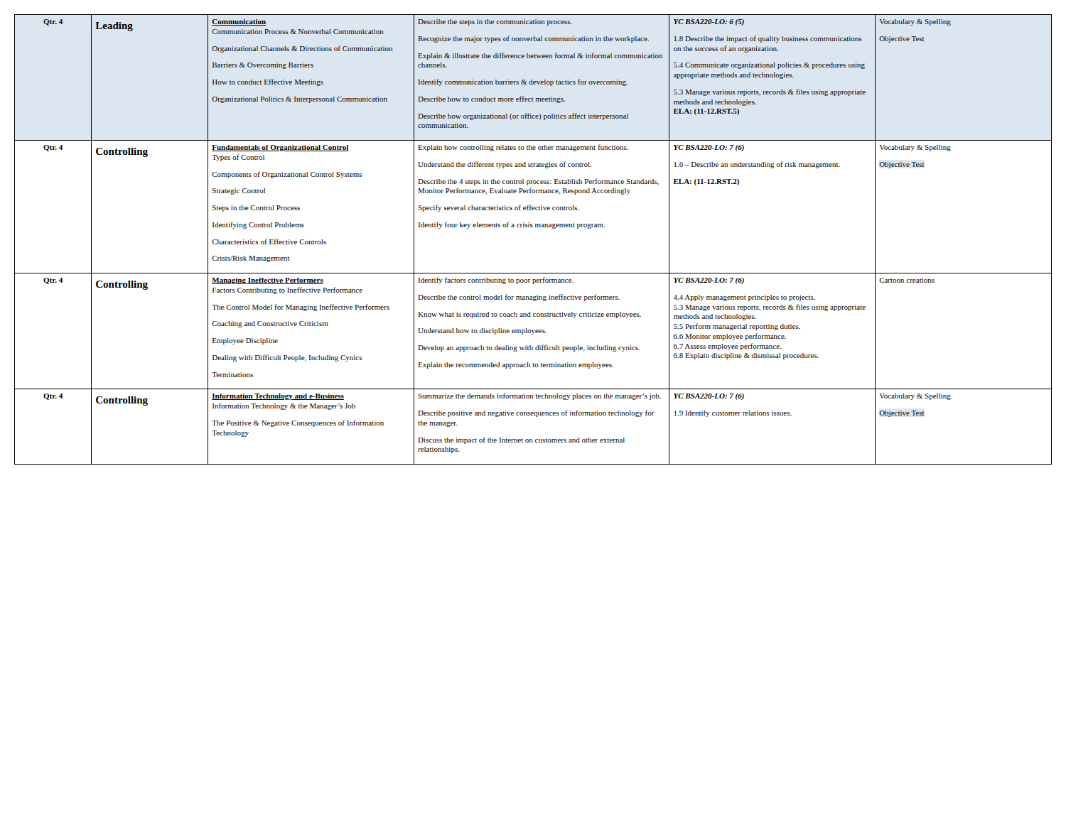| Qtr. 4 | Leading | Communication Communication Process & Nonverbal Communication Organizational Channels & Directions of Communication Barriers & Overcoming Barriers How to conduct Effective Meetings Organizational Politics & Interpersonal Communication | Describe the steps in the communication process. Recognize the major types of nonverbal communication in the workplace. Explain & illustrate the difference between formal & informal communication channels. Identify communication barriers & develop tactics for overcoming. Describe how to conduct more effect meetings. Describe how organizational (or office) politics affect interpersonal communication. | YC BSA220-LO: 6 (5) 1.8 Describe the impact of quality business communications on the success of an organization. 5.4 Communicate organizational policies & procedures using appropriate methods and technologies. 5.3 Manage various reports, records & files using appropriate methods and technologies. ELA: (11-12.RST.5) | Vocabulary & Spelling Objective Test |
| Qtr. 4 | Controlling | Fundamentals of Organizational Control Types of Control Components of Organizational Control Systems Strategic Control Steps in the Control Process Identifying Control Problems Characteristics of Effective Controls Crisis/Risk Management | Explain how controlling relates to the other management functions. Understand the different types and strategies of control. Describe the 4 steps in the control process: Establish Performance Standards, Monitor Performance, Evaluate Performance, Respond Accordingly Specify several characteristics of effective controls. Identify four key elements of a crisis management program. | YC BSA220-LO: 7 (6) 1.6 – Describe an understanding of risk management. ELA: (11-12.RST.2) | Vocabulary & Spelling Objective Test |
| Qtr. 4 | Controlling | Managing Ineffective Performers Factors Contributing to Ineffective Performance The Control Model for Managing Ineffective Performers Coaching and Constructive Criticism Employee Discipline Dealing with Difficult People, Including Cynics Terminations | Identify factors contributing to poor performance. Describe the control model for managing ineffective performers. Know what is required to coach and constructively criticize employees. Understand how to discipline employees. Develop an approach to dealing with difficult people, including cynics. Explain the recommended approach to termination employees. | YC BSA220-LO: 7 (6) 4.4 Apply management principles to projects. 5.3 Manage various reports, records & files using appropriate methods and technologies. 5.5 Perform managerial reporting duties. 6.6 Monitor employee performance. 6.7 Assess employee performance. 6.8 Explain discipline & dismissal procedures. | Cartoon creations |
| Qtr. 4 | Controlling | Information Technology and e-Business Information Technology & the Manager’s Job The Positive & Negative Consequences of Information Technology | Summarize the demands information technology places on the manager’s job. Describe positive and negative consequences of information technology for the manager. Discuss the impact of the Internet on customers and other external relationships. | YC BSA220-LO: 7 (6) 1.9 Identify customer relations issues. | Vocabulary & Spelling Objective Test |